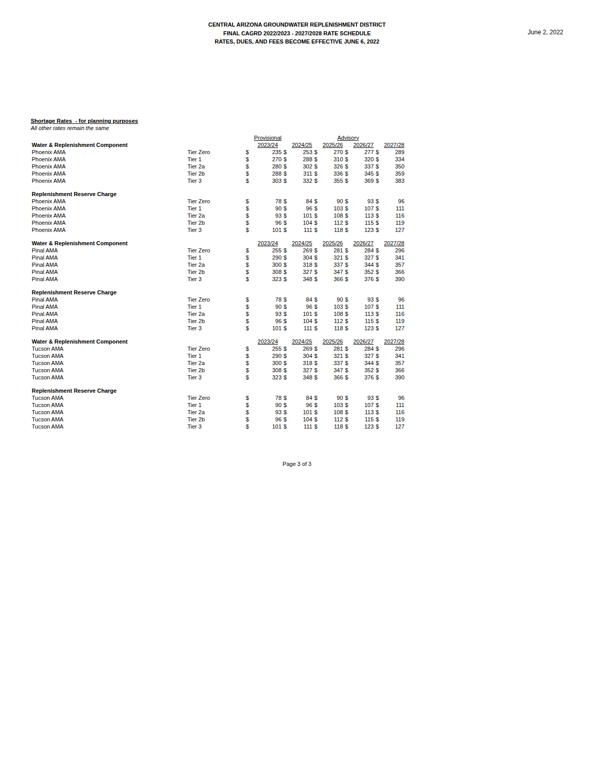CENTRAL ARIZONA GROUNDWATER REPLENISHMENT DISTRICT
FINAL CAGRD 2022/2023 - 2027/2028 RATE SCHEDULE
RATES, DUES, AND FEES BECOME EFFECTIVE JUNE 6, 2022 June 2, 2022
Shortage Rates - for planning purposes
All other rates remain the same
| | | | Provisional | | Advisory | |
| Water & Replenishment Component | | | 2023/24 | | 2024/25 | | 2025/26 | | 2026/27 | | 2027/28 |
| Phoenix AMA | Tier Zero | $ | 235 | $ | 253 | $ | 270 | $ | 277 | $ | 289 |
| Phoenix AMA | Tier 1 | $ | 270 | $ | 288 | $ | 310 | $ | 320 | $ | 334 |
| Phoenix AMA | Tier 2a | $ | 280 | $ | 302 | $ | 326 | $ | 337 | $ | 350 |
| Phoenix AMA | Tier 2b | $ | 288 | $ | 311 | $ | 336 | $ | 345 | $ | 359 |
| Phoenix AMA | Tier 3 | $ | 303 | $ | 332 | $ | 355 | $ | 369 | $ | 383 |
| Replenishment Reserve Charge | |
| Phoenix AMA | Tier Zero | $ | 78 | $ | 84 | $ | 90 | $ | 93 | $ | 96 |
| Phoenix AMA | Tier 1 | $ | 90 | $ | 96 | $ | 103 | $ | 107 | $ | 111 |
| Phoenix AMA | Tier 2a | $ | 93 | $ | 101 | $ | 108 | $ | 113 | $ | 116 |
| Phoenix AMA | Tier 2b | $ | 96 | $ | 104 | $ | 112 | $ | 115 | $ | 119 |
| Phoenix AMA | Tier 3 | $ | 101 | $ | 111 | $ | 118 | $ | 123 | $ | 127 |
| Water & Replenishment Component | | | 2023/24 | | 2024/25 | | 2025/26 | | 2026/27 | | 2027/28 |
| Pinal AMA | Tier Zero | $ | 255 | $ | 269 | $ | 281 | $ | 284 | $ | 296 |
| Pinal AMA | Tier 1 | $ | 290 | $ | 304 | $ | 321 | $ | 327 | $ | 341 |
| Pinal AMA | Tier 2a | $ | 300 | $ | 318 | $ | 337 | $ | 344 | $ | 357 |
| Pinal AMA | Tier 2b | $ | 308 | $ | 327 | $ | 347 | $ | 352 | $ | 366 |
| Pinal AMA | Tier 3 | $ | 323 | $ | 348 | $ | 366 | $ | 376 | $ | 390 |
| Replenishment Reserve Charge | |
| Pinal AMA | Tier Zero | $ | 78 | $ | 84 | $ | 90 | $ | 93 | $ | 96 |
| Pinal AMA | Tier 1 | $ | 90 | $ | 96 | $ | 103 | $ | 107 | $ | 111 |
| Pinal AMA | Tier 2a | $ | 93 | $ | 101 | $ | 108 | $ | 113 | $ | 116 |
| Pinal AMA | Tier 2b | $ | 96 | $ | 104 | $ | 112 | $ | 115 | $ | 119 |
| Pinal AMA | Tier 3 | $ | 101 | $ | 111 | $ | 118 | $ | 123 | $ | 127 |
| Water & Replenishment Component | | | 2023/24 | | 2024/25 | | 2025/26 | | 2026/27 | | 2027/28 |
| Tucson AMA | Tier Zero | $ | 255 | $ | 269 | $ | 281 | $ | 284 | $ | 296 |
| Tucson AMA | Tier 1 | $ | 290 | $ | 304 | $ | 321 | $ | 327 | $ | 341 |
| Tucson AMA | Tier 2a | $ | 300 | $ | 318 | $ | 337 | $ | 344 | $ | 357 |
| Tucson AMA | Tier 2b | $ | 308 | $ | 327 | $ | 347 | $ | 352 | $ | 366 |
| Tucson AMA | Tier 3 | $ | 323 | $ | 348 | $ | 366 | $ | 376 | $ | 390 |
| Replenishment Reserve Charge | |
| Tucson AMA | Tier Zero | $ | 78 | $ | 84 | $ | 90 | $ | 93 | $ | 96 |
| Tucson AMA | Tier 1 | $ | 90 | $ | 96 | $ | 103 | $ | 107 | $ | 111 |
| Tucson AMA | Tier 2a | $ | 93 | $ | 101 | $ | 108 | $ | 113 | $ | 116 |
| Tucson AMA | Tier 2b | $ | 96 | $ | 104 | $ | 112 | $ | 115 | $ | 119 |
| Tucson AMA | Tier 3 | $ | 101 | $ | 111 | $ | 118 | $ | 123 | $ | 127 |
Page 3 of 3